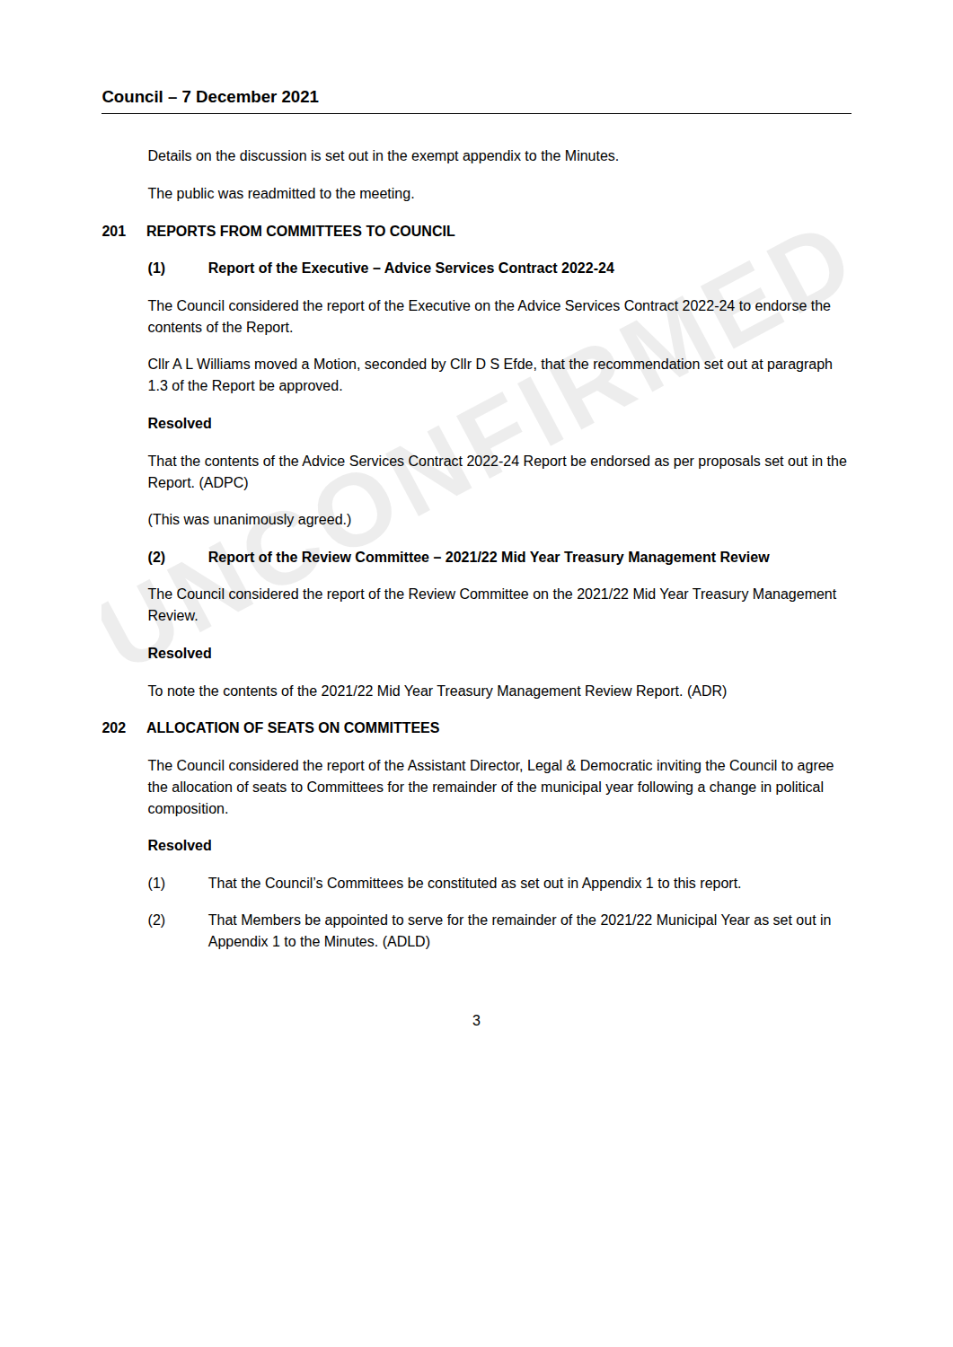UNCONFIRMED
Council – 7 December 2021
Details on the discussion is set out in the exempt appendix to the Minutes.
The public was readmitted to the meeting.
201 REPORTS FROM COMMITTEES TO COUNCIL
(1) Report of the Executive – Advice Services Contract 2022-24
The Council considered the report of the Executive on the Advice Services Contract 2022-24 to endorse the contents of the Report.
Cllr A L Williams moved a Motion, seconded by Cllr D S Efde, that the recommendation set out at paragraph 1.3 of the Report be approved.
Resolved
That the contents of the Advice Services Contract 2022-24 Report be endorsed as per proposals set out in the Report. (ADPC)
(This was unanimously agreed.)
(2) Report of the Review Committee – 2021/22 Mid Year Treasury Management Review
The Council considered the report of the Review Committee on the 2021/22 Mid Year Treasury Management Review.
Resolved
To note the contents of the 2021/22 Mid Year Treasury Management Review Report. (ADR)
202 ALLOCATION OF SEATS ON COMMITTEES
The Council considered the report of the Assistant Director, Legal & Democratic inviting the Council to agree the allocation of seats to Committees for the remainder of the municipal year following a change in political composition.
Resolved
(1) That the Council’s Committees be constituted as set out in Appendix 1 to this report.
(2) That Members be appointed to serve for the remainder of the 2021/22 Municipal Year as set out in Appendix 1 to the Minutes. (ADLD)
3